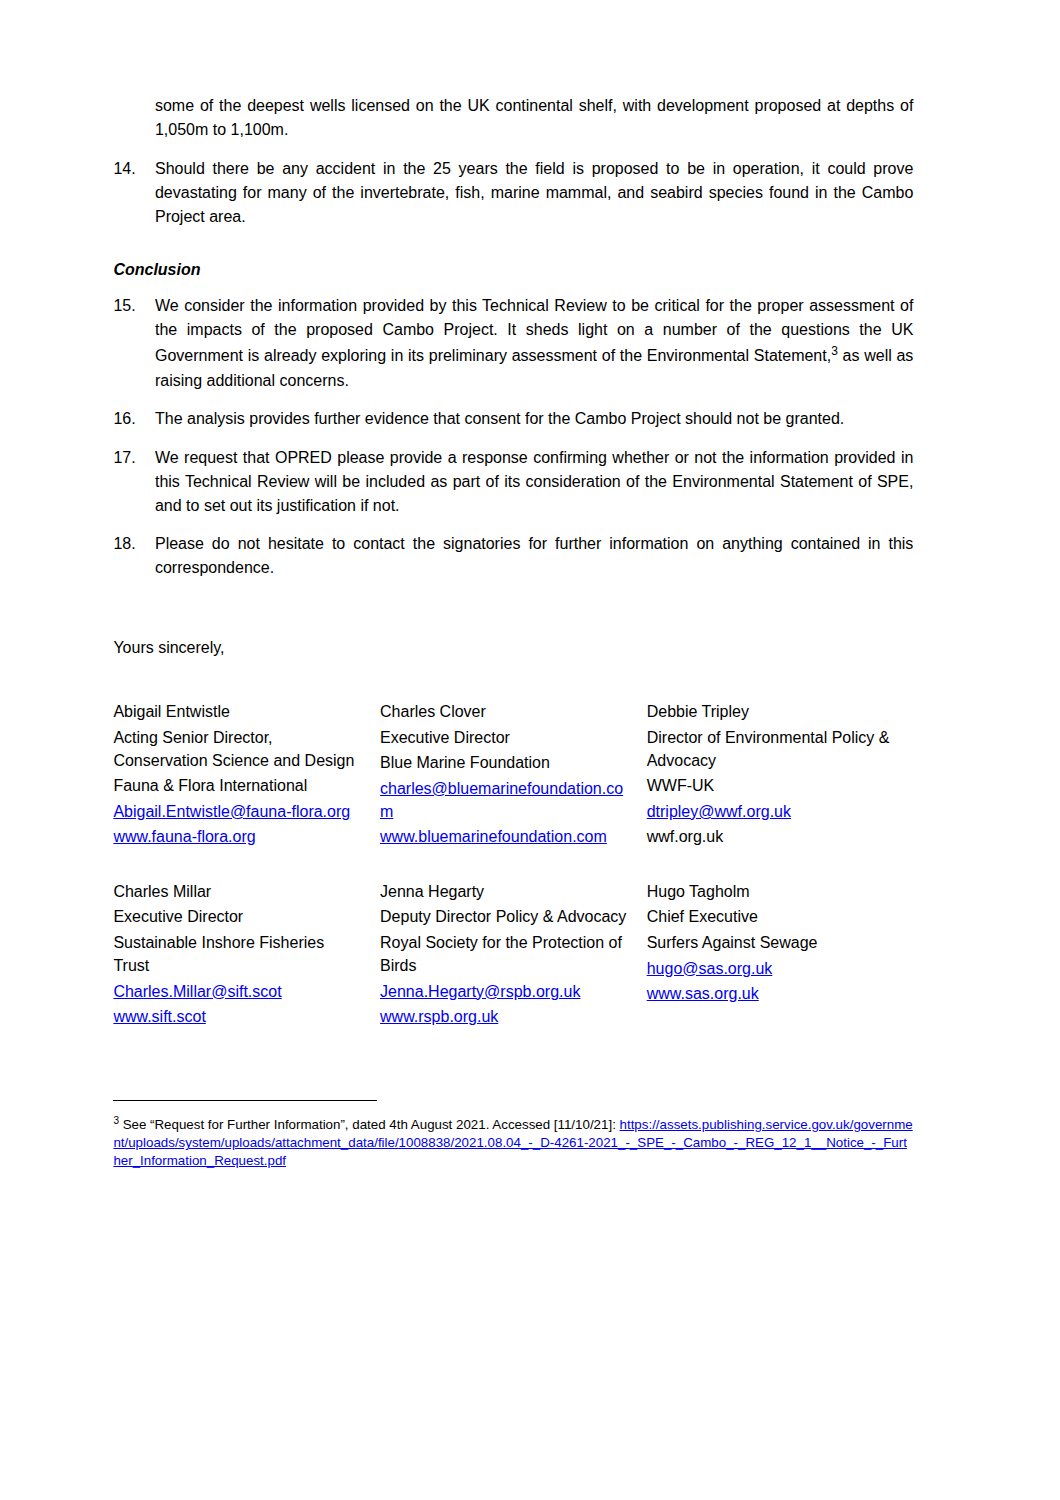some of the deepest wells licensed on the UK continental shelf, with development proposed at depths of 1,050m to 1,100m.
14. Should there be any accident in the 25 years the field is proposed to be in operation, it could prove devastating for many of the invertebrate, fish, marine mammal, and seabird species found in the Cambo Project area.
Conclusion
15. We consider the information provided by this Technical Review to be critical for the proper assessment of the impacts of the proposed Cambo Project. It sheds light on a number of the questions the UK Government is already exploring in its preliminary assessment of the Environmental Statement,3 as well as raising additional concerns.
16. The analysis provides further evidence that consent for the Cambo Project should not be granted.
17. We request that OPRED please provide a response confirming whether or not the information provided in this Technical Review will be included as part of its consideration of the Environmental Statement of SPE, and to set out its justification if not.
18. Please do not hesitate to contact the signatories for further information on anything contained in this correspondence.
Yours sincerely,
| Abigail Entwistle Acting Senior Director, Conservation Science and Design Fauna & Flora International Abigail.Entwistle@fauna-flora.org www.fauna-flora.org | Charles Clover Executive Director Blue Marine Foundation charles@bluemarinefoundation.com www.bluemarinefoundation.com | Debbie Tripley Director of Environmental Policy & Advocacy WWF-UK dtripley@wwf.org.uk wwf.org.uk |
| Charles Millar Executive Director Sustainable Inshore Fisheries Trust Charles.Millar@sift.scot www.sift.scot | Jenna Hegarty Deputy Director Policy & Advocacy Royal Society for the Protection of Birds Jenna.Hegarty@rspb.org.uk www.rspb.org.uk | Hugo Tagholm Chief Executive Surfers Against Sewage hugo@sas.org.uk www.sas.org.uk |
3 See “Request for Further Information”, dated 4th August 2021. Accessed [11/10/21]: https://assets.publishing.service.gov.uk/government/uploads/system/uploads/attachment_data/file/1008838/2021.08.04_-_D-4261-2021_-_SPE_-_Cambo_-_REG_12_1__Notice_-_Further_Information_Request.pdf